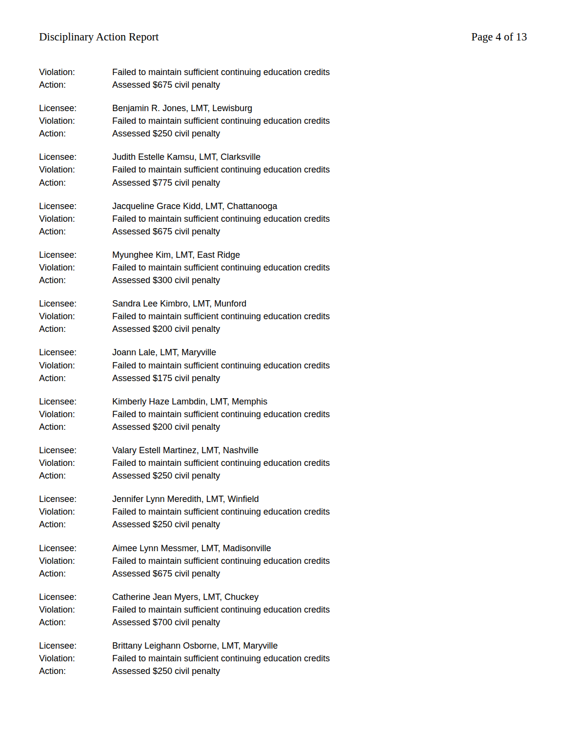Disciplinary Action Report Page 4 of 13
| Violation: | Failed to maintain sufficient continuing education credits |
| Action: | Assessed $675 civil penalty |
| Licensee: | Benjamin R. Jones, LMT, Lewisburg |
| Violation: | Failed to maintain sufficient continuing education credits |
| Action: | Assessed $250 civil penalty |
| Licensee: | Judith Estelle Kamsu, LMT, Clarksville |
| Violation: | Failed to maintain sufficient continuing education credits |
| Action: | Assessed $775 civil penalty |
| Licensee: | Jacqueline Grace Kidd, LMT, Chattanooga |
| Violation: | Failed to maintain sufficient continuing education credits |
| Action: | Assessed $675 civil penalty |
| Licensee: | Myunghee Kim, LMT, East Ridge |
| Violation: | Failed to maintain sufficient continuing education credits |
| Action: | Assessed $300 civil penalty |
| Licensee: | Sandra Lee Kimbro, LMT, Munford |
| Violation: | Failed to maintain sufficient continuing education credits |
| Action: | Assessed $200 civil penalty |
| Licensee: | Joann Lale, LMT, Maryville |
| Violation: | Failed to maintain sufficient continuing education credits |
| Action: | Assessed $175 civil penalty |
| Licensee: | Kimberly Haze Lambdin, LMT, Memphis |
| Violation: | Failed to maintain sufficient continuing education credits |
| Action: | Assessed $200 civil penalty |
| Licensee: | Valary Estell Martinez, LMT, Nashville |
| Violation: | Failed to maintain sufficient continuing education credits |
| Action: | Assessed $250 civil penalty |
| Licensee: | Jennifer Lynn Meredith, LMT, Winfield |
| Violation: | Failed to maintain sufficient continuing education credits |
| Action: | Assessed $250 civil penalty |
| Licensee: | Aimee Lynn Messmer, LMT, Madisonville |
| Violation: | Failed to maintain sufficient continuing education credits |
| Action: | Assessed $675 civil penalty |
| Licensee: | Catherine Jean Myers, LMT, Chuckey |
| Violation: | Failed to maintain sufficient continuing education credits |
| Action: | Assessed $700 civil penalty |
| Licensee: | Brittany Leighann Osborne, LMT, Maryville |
| Violation: | Failed to maintain sufficient continuing education credits |
| Action: | Assessed $250 civil penalty |